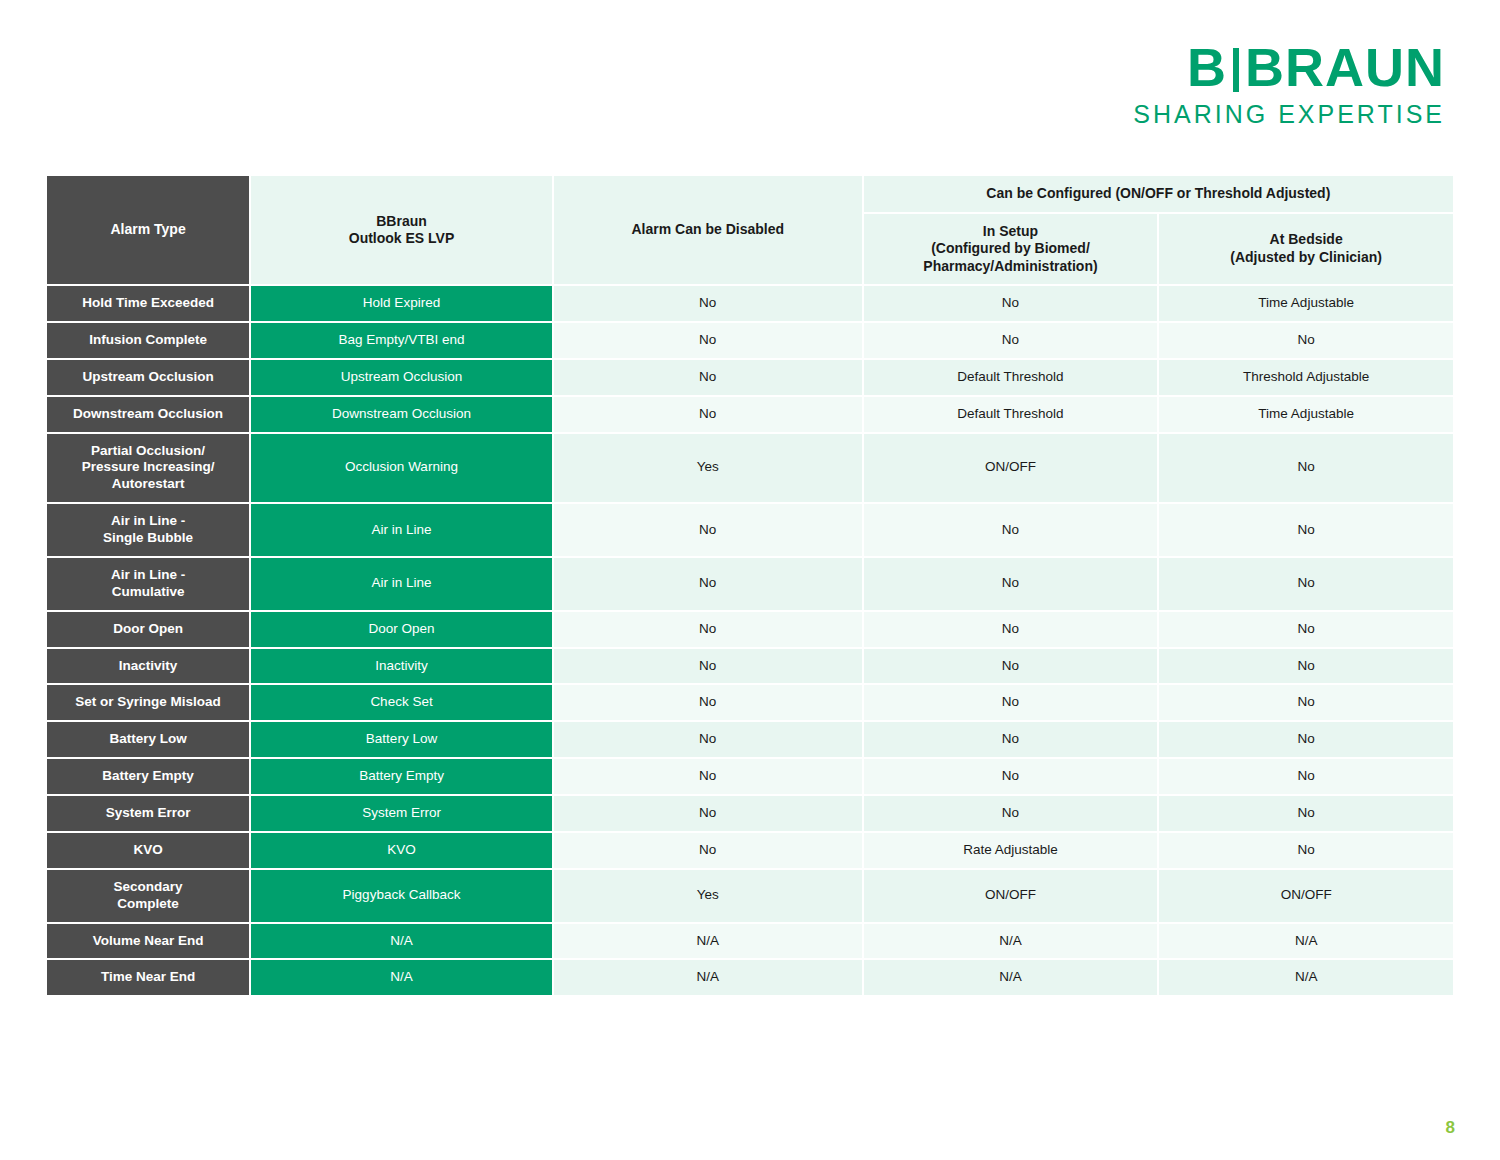B BRAUN
SHARING EXPERTISE
| Alarm Type | BBraun Outlook ES LVP | Alarm Can be Disabled | Can be Configured (ON/OFF or Threshold Adjusted) |
| --- | --- | --- | --- |
| In Setup (Configured by Biomed/ Pharmacy/Administration) | At Bedside (Adjusted by Clinician) |
| Hold Time Exceeded | Hold Expired | No | No | Time Adjustable |
| Infusion Complete | Bag Empty/VTBI end | No | No | No |
| Upstream Occlusion | Upstream Occlusion | No | Default Threshold | Threshold Adjustable |
| Downstream Occlusion | Downstream Occlusion | No | Default Threshold | Time Adjustable |
| Partial Occlusion/ Pressure Increasing/ Autorestart | Occlusion Warning | Yes | ON/OFF | No |
| Air in Line - Single Bubble | Air in Line | No | No | No |
| Air in Line - Cumulative | Air in Line | No | No | No |
| Door Open | Door Open | No | No | No |
| Inactivity | Inactivity | No | No | No |
| Set or Syringe Misload | Check Set | No | No | No |
| Battery Low | Battery Low | No | No | No |
| Battery Empty | Battery Empty | No | No | No |
| System Error | System Error | No | No | No |
| KVO | KVO | No | Rate Adjustable | No |
| Secondary Complete | Piggyback Callback | Yes | ON/OFF | ON/OFF |
| Volume Near End | N/A | N/A | N/A | N/A |
| Time Near End | N/A | N/A | N/A | N/A |
8